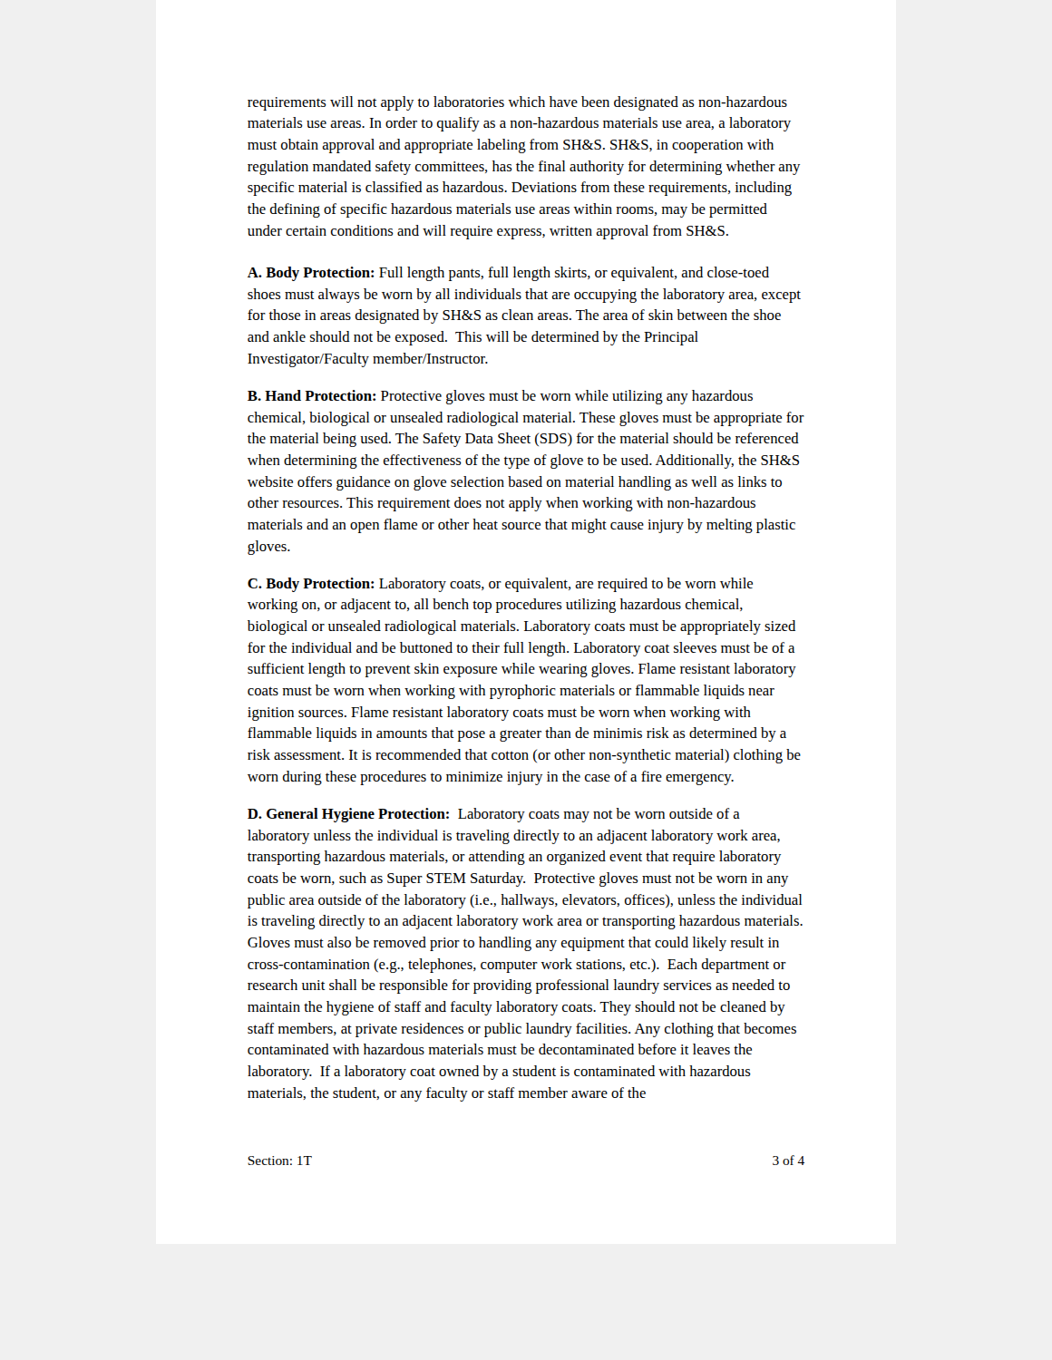requirements will not apply to laboratories which have been designated as non-hazardous materials use areas. In order to qualify as a non-hazardous materials use area, a laboratory must obtain approval and appropriate labeling from SH&S. SH&S, in cooperation with regulation mandated safety committees, has the final authority for determining whether any specific material is classified as hazardous. Deviations from these requirements, including the defining of specific hazardous materials use areas within rooms, may be permitted under certain conditions and will require express, written approval from SH&S.
A. Body Protection: Full length pants, full length skirts, or equivalent, and close-toed shoes must always be worn by all individuals that are occupying the laboratory area, except for those in areas designated by SH&S as clean areas. The area of skin between the shoe and ankle should not be exposed. This will be determined by the Principal Investigator/Faculty member/Instructor.
B. Hand Protection: Protective gloves must be worn while utilizing any hazardous chemical, biological or unsealed radiological material. These gloves must be appropriate for the material being used. The Safety Data Sheet (SDS) for the material should be referenced when determining the effectiveness of the type of glove to be used. Additionally, the SH&S website offers guidance on glove selection based on material handling as well as links to other resources. This requirement does not apply when working with non-hazardous materials and an open flame or other heat source that might cause injury by melting plastic gloves.
C. Body Protection: Laboratory coats, or equivalent, are required to be worn while working on, or adjacent to, all bench top procedures utilizing hazardous chemical, biological or unsealed radiological materials. Laboratory coats must be appropriately sized for the individual and be buttoned to their full length. Laboratory coat sleeves must be of a sufficient length to prevent skin exposure while wearing gloves. Flame resistant laboratory coats must be worn when working with pyrophoric materials or flammable liquids near ignition sources. Flame resistant laboratory coats must be worn when working with flammable liquids in amounts that pose a greater than de minimis risk as determined by a risk assessment. It is recommended that cotton (or other non-synthetic material) clothing be worn during these procedures to minimize injury in the case of a fire emergency.
D. General Hygiene Protection: Laboratory coats may not be worn outside of a laboratory unless the individual is traveling directly to an adjacent laboratory work area, transporting hazardous materials, or attending an organized event that require laboratory coats be worn, such as Super STEM Saturday. Protective gloves must not be worn in any public area outside of the laboratory (i.e., hallways, elevators, offices), unless the individual is traveling directly to an adjacent laboratory work area or transporting hazardous materials. Gloves must also be removed prior to handling any equipment that could likely result in cross-contamination (e.g., telephones, computer work stations, etc.). Each department or research unit shall be responsible for providing professional laundry services as needed to maintain the hygiene of staff and faculty laboratory coats. They should not be cleaned by staff members, at private residences or public laundry facilities. Any clothing that becomes contaminated with hazardous materials must be decontaminated before it leaves the laboratory. If a laboratory coat owned by a student is contaminated with hazardous materials, the student, or any faculty or staff member aware of the
Section: 1T
3 of 4